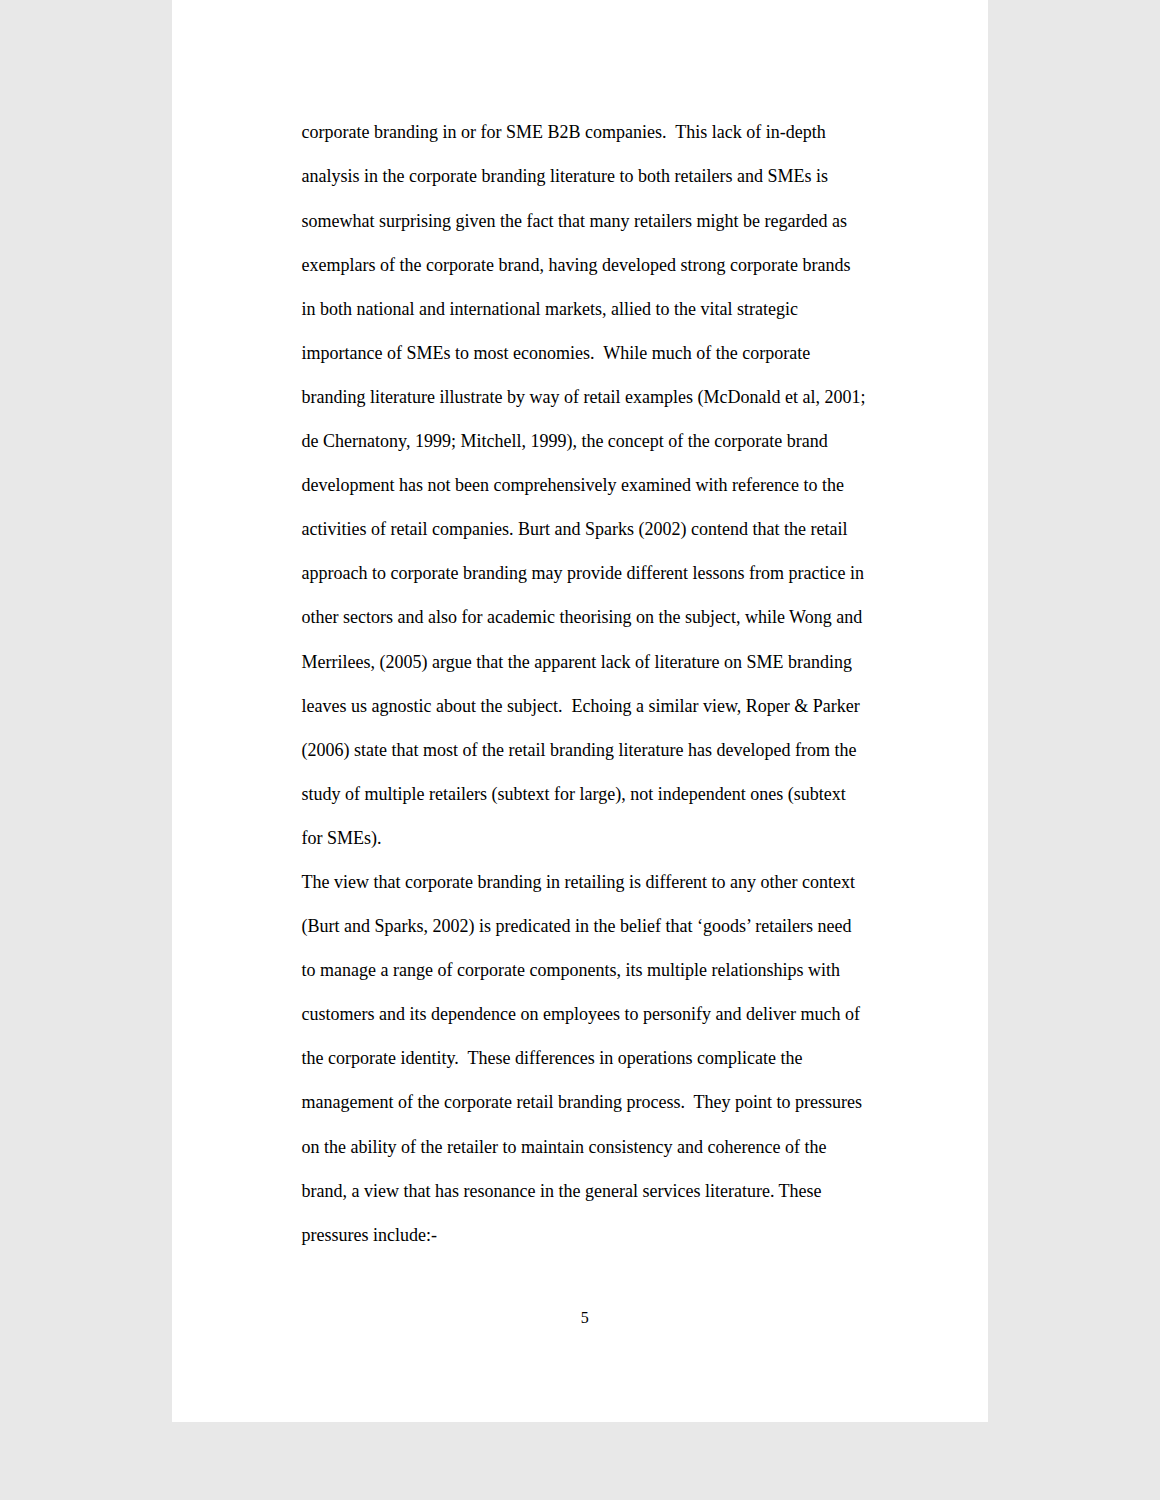corporate branding in or for SME B2B companies. This lack of in-depth analysis in the corporate branding literature to both retailers and SMEs is somewhat surprising given the fact that many retailers might be regarded as exemplars of the corporate brand, having developed strong corporate brands in both national and international markets, allied to the vital strategic importance of SMEs to most economies. While much of the corporate branding literature illustrate by way of retail examples (McDonald et al, 2001; de Chernatony, 1999; Mitchell, 1999), the concept of the corporate brand development has not been comprehensively examined with reference to the activities of retail companies. Burt and Sparks (2002) contend that the retail approach to corporate branding may provide different lessons from practice in other sectors and also for academic theorising on the subject, while Wong and Merrilees, (2005) argue that the apparent lack of literature on SME branding leaves us agnostic about the subject. Echoing a similar view, Roper & Parker (2006) state that most of the retail branding literature has developed from the study of multiple retailers (subtext for large), not independent ones (subtext for SMEs).
The view that corporate branding in retailing is different to any other context (Burt and Sparks, 2002) is predicated in the belief that ‘goods’ retailers need to manage a range of corporate components, its multiple relationships with customers and its dependence on employees to personify and deliver much of the corporate identity. These differences in operations complicate the management of the corporate retail branding process. They point to pressures on the ability of the retailer to maintain consistency and coherence of the brand, a view that has resonance in the general services literature. These pressures include:-
5